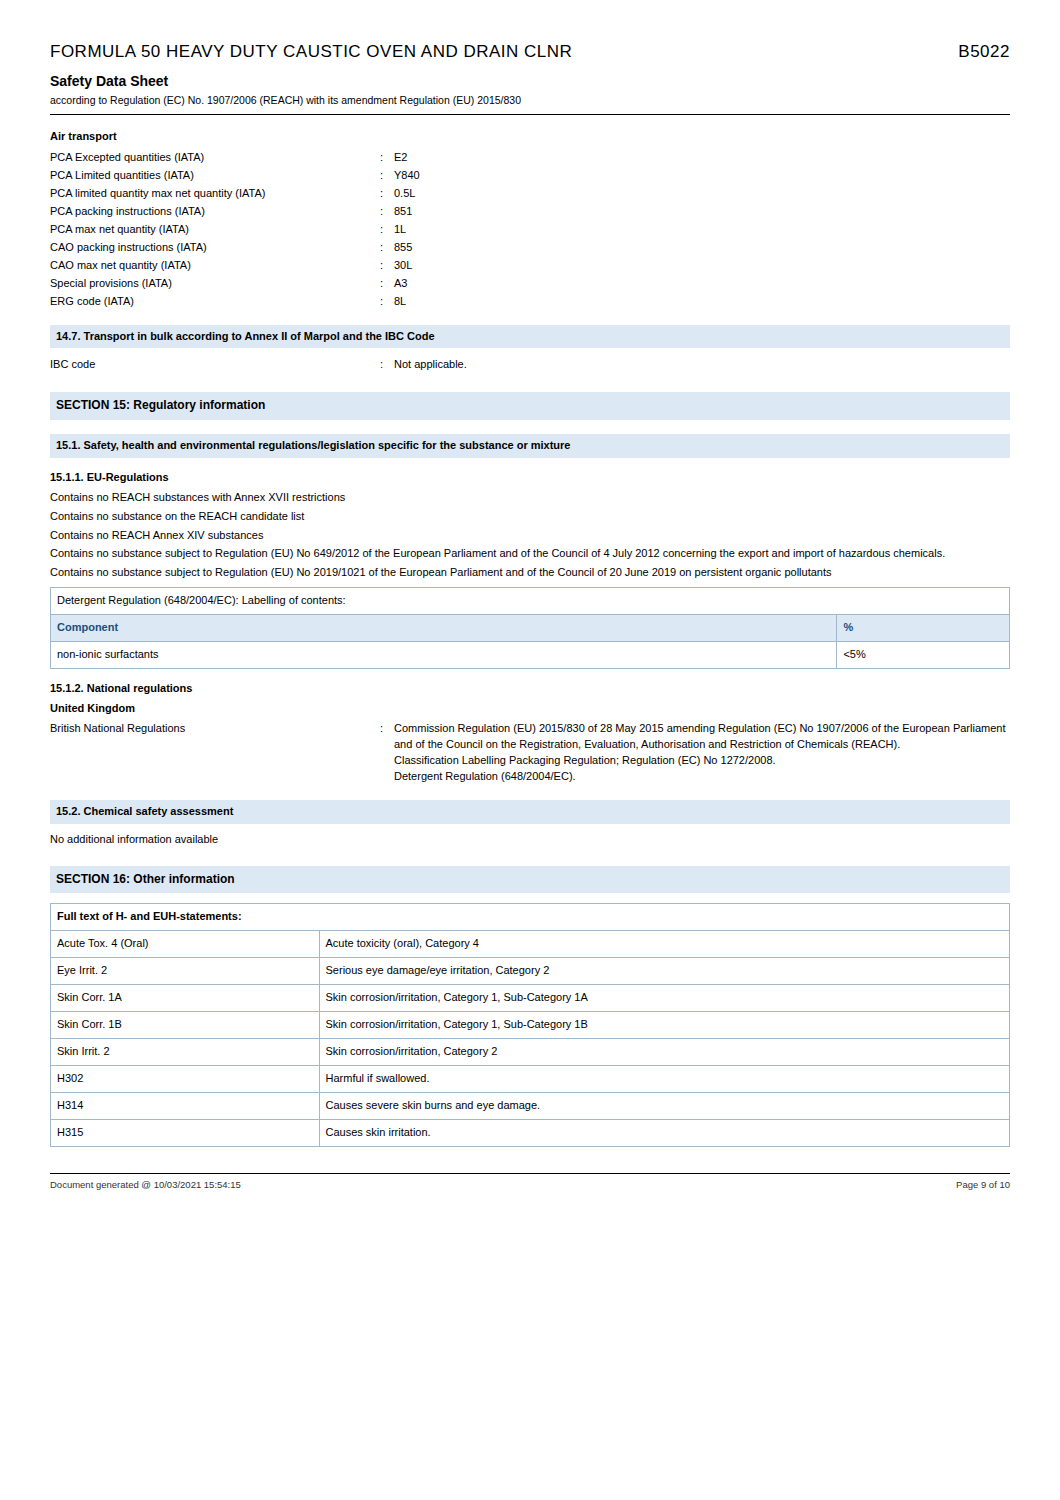FORMULA 50 HEAVY DUTY CAUSTIC OVEN AND DRAIN CLNR B5022
Safety Data Sheet
according to Regulation (EC) No. 1907/2006 (REACH) with its amendment Regulation (EU) 2015/830
Air transport
| PCA Excepted quantities (IATA) | : | E2 |
| PCA Limited quantities (IATA) | : | Y840 |
| PCA limited quantity max net quantity (IATA) | : | 0.5L |
| PCA packing instructions (IATA) | : | 851 |
| PCA max net quantity (IATA) | : | 1L |
| CAO packing instructions (IATA) | : | 855 |
| CAO max net quantity (IATA) | : | 30L |
| Special provisions (IATA) | : | A3 |
| ERG code (IATA) | : | 8L |
14.7. Transport in bulk according to Annex II of Marpol and the IBC Code
| IBC code | : | Not applicable. |
SECTION 15: Regulatory information
15.1. Safety, health and environmental regulations/legislation specific for the substance or mixture
15.1.1. EU-Regulations
Contains no REACH substances with Annex XVII restrictions
Contains no substance on the REACH candidate list
Contains no REACH Annex XIV substances
Contains no substance subject to Regulation (EU) No 649/2012 of the European Parliament and of the Council of 4 July 2012 concerning the export and import of hazardous chemicals.
Contains no substance subject to Regulation (EU) No 2019/1021 of the European Parliament and of the Council of 20 June 2019 on persistent organic pollutants
| Detergent Regulation (648/2004/EC): Labelling of contents: |
| Component | % |
| non-ionic surfactants | <5% |
15.1.2. National regulations
United Kingdom
| British National Regulations | : | Commission Regulation (EU) 2015/830 of 28 May 2015 amending Regulation (EC) No 1907/2006 of the European Parliament and of the Council on the Registration, Evaluation, Authorisation and Restriction of Chemicals (REACH). Classification Labelling Packaging Regulation; Regulation (EC) No 1272/2008. Detergent Regulation (648/2004/EC). |
15.2. Chemical safety assessment
No additional information available
SECTION 16: Other information
| Full text of H- and EUH-statements: |
| Acute Tox. 4 (Oral) | Acute toxicity (oral), Category 4 |
| Eye Irrit. 2 | Serious eye damage/eye irritation, Category 2 |
| Skin Corr. 1A | Skin corrosion/irritation, Category 1, Sub-Category 1A |
| Skin Corr. 1B | Skin corrosion/irritation, Category 1, Sub-Category 1B |
| Skin Irrit. 2 | Skin corrosion/irritation, Category 2 |
| H302 | Harmful if swallowed. |
| H314 | Causes severe skin burns and eye damage. |
| H315 | Causes skin irritation. |
Document generated @ 10/03/2021 15:54:15 Page 9 of 10